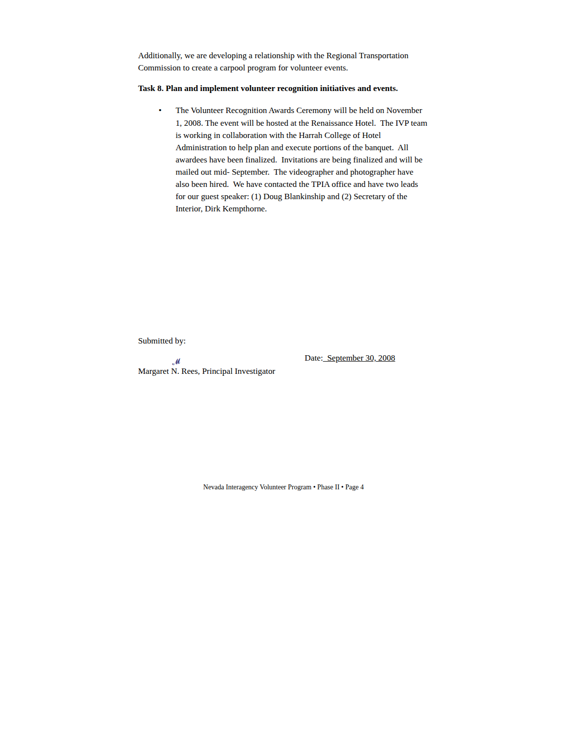Additionally, we are developing a relationship with the Regional Transportation Commission to create a carpool program for volunteer events.
Task 8. Plan and implement volunteer recognition initiatives and events.
The Volunteer Recognition Awards Ceremony will be held on November 1, 2008. The event will be hosted at the Renaissance Hotel. The IVP team is working in collaboration with the Harrah College of Hotel Administration to help plan and execute portions of the banquet. All awardees have been finalized. Invitations are being finalized and will be mailed out mid- September. The videographer and photographer have also been hired. We have contacted the TPIA office and have two leads for our guest speaker: (1) Doug Blankinship and (2) Secretary of the Interior, Dirk Kempthorne.
Submitted by:
𝓜 Date: September 30, 2008 Margaret N. Rees, Principal Investigator
Nevada Interagency Volunteer Program • Phase II • Page 4